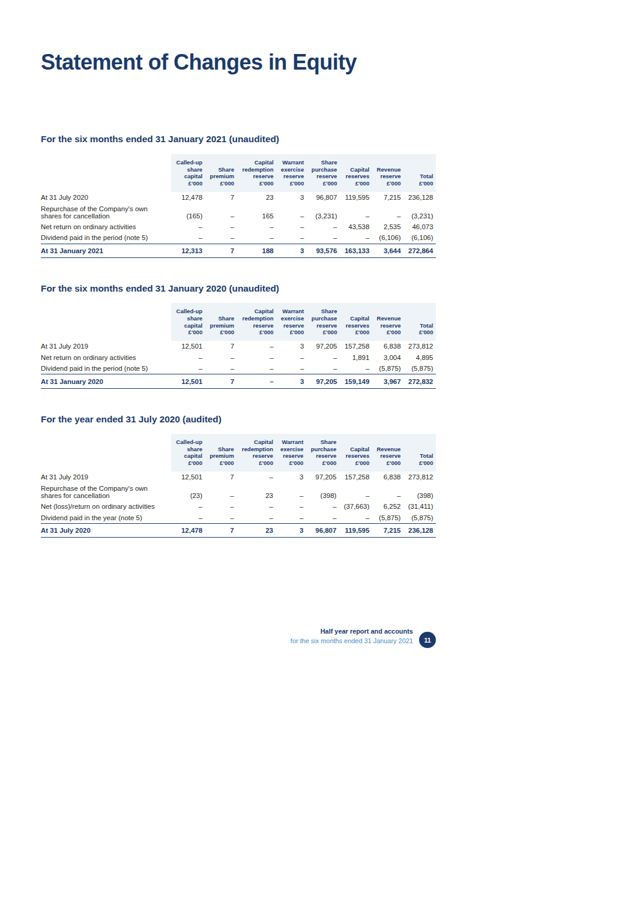Statement of Changes in Equity
For the six months ended 31 January 2021 (unaudited)
| | Called-up share capital £'000 | Share premium £'000 | Capital redemption reserve £'000 | Warrant exercise reserve £'000 | Share purchase reserve £'000 | Capital reserves £'000 | Revenue reserve £'000 | Total £'000 |
| --- | --- | --- | --- | --- | --- | --- | --- | --- |
| At 31 July 2020 | 12,478 | 7 | 23 | 3 | 96,807 | 119,595 | 7,215 | 236,128 |
| Repurchase of the Company's own shares for cancellation | (165) | – | 165 | – | (3,231) | – | – | (3,231) |
| Net return on ordinary activities | – | – | – | – | – | 43,538 | 2,535 | 46,073 |
| Dividend paid in the period (note 5) | – | – | – | – | – | – | (6,106) | (6,106) |
| At 31 January 2021 | 12,313 | 7 | 188 | 3 | 93,576 | 163,133 | 3,644 | 272,864 |
For the six months ended 31 January 2020 (unaudited)
| | Called-up share capital £'000 | Share premium £'000 | Capital redemption reserve £'000 | Warrant exercise reserve £'000 | Share purchase reserve £'000 | Capital reserves £'000 | Revenue reserve £'000 | Total £'000 |
| --- | --- | --- | --- | --- | --- | --- | --- | --- |
| At 31 July 2019 | 12,501 | 7 | – | 3 | 97,205 | 157,258 | 6,838 | 273,812 |
| Net return on ordinary activities | – | – | – | – | – | 1,891 | 3,004 | 4,895 |
| Dividend paid in the period (note 5) | – | – | – | – | – | – | (5,875) | (5,875) |
| At 31 January 2020 | 12,501 | 7 | – | 3 | 97,205 | 159,149 | 3,967 | 272,832 |
For the year ended 31 July 2020 (audited)
| | Called-up share capital £'000 | Share premium £'000 | Capital redemption reserve £'000 | Warrant exercise reserve £'000 | Share purchase reserve £'000 | Capital reserves £'000 | Revenue reserve £'000 | Total £'000 |
| --- | --- | --- | --- | --- | --- | --- | --- | --- |
| At 31 July 2019 | 12,501 | 7 | – | 3 | 97,205 | 157,258 | 6,838 | 273,812 |
| Repurchase of the Company's own shares for cancellation | (23) | – | 23 | – | (398) | – | – | (398) |
| Net (loss)/return on ordinary activities | – | – | – | – | – | (37,663) | 6,252 | (31,411) |
| Dividend paid in the year (note 5) | – | – | – | – | – | – | (5,875) | (5,875) |
| At 31 July 2020 | 12,478 | 7 | 23 | 3 | 96,807 | 119,595 | 7,215 | 236,128 |
Half year report and accounts
for the six months ended 31 January 2021
11